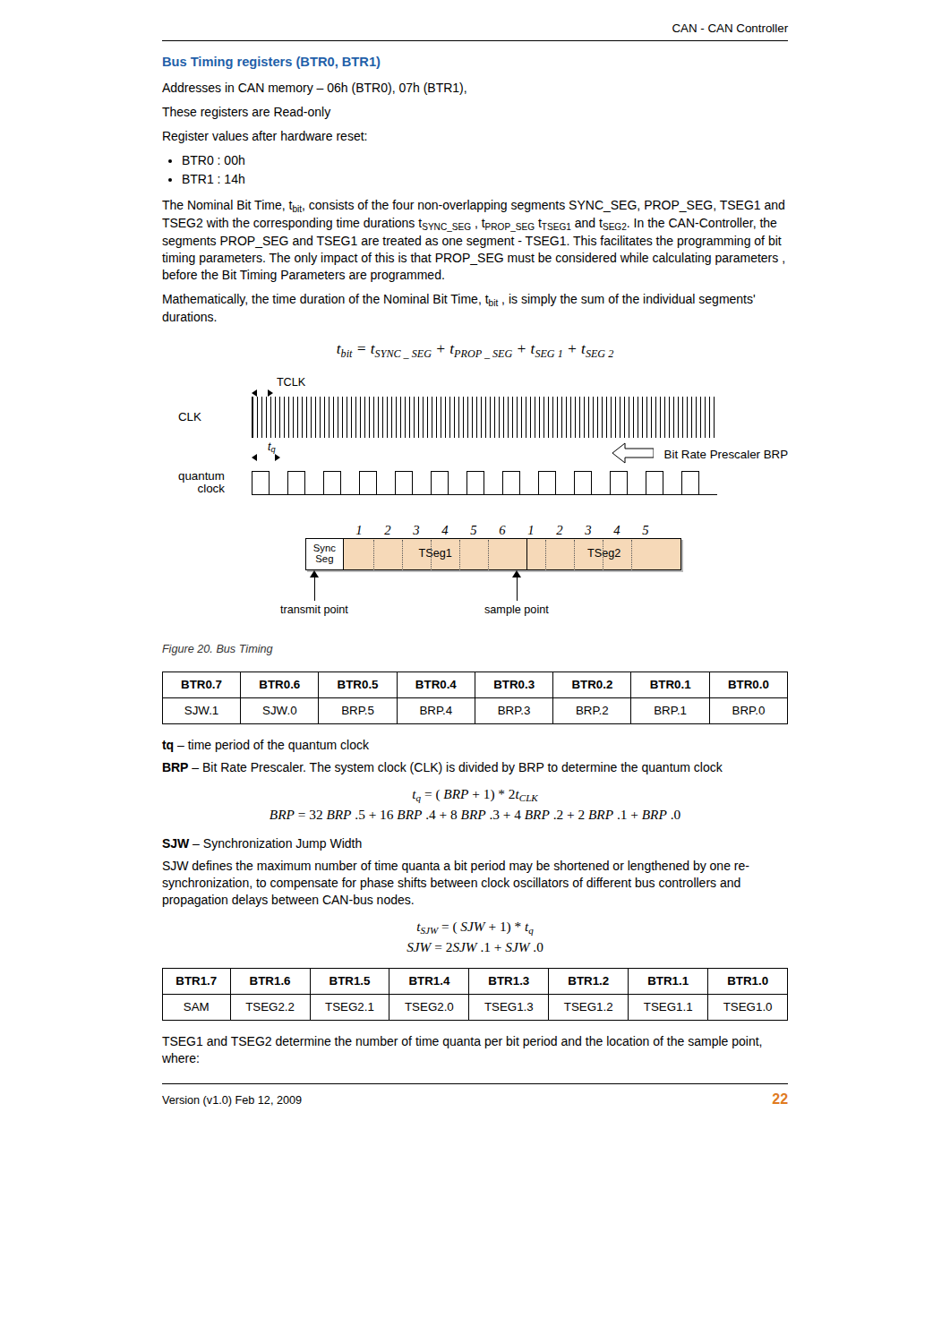CAN - CAN Controller
Bus Timing registers (BTR0, BTR1)
Addresses in CAN memory – 06h (BTR0), 07h (BTR1),
These registers are Read-only
Register values after hardware reset:
BTR0 : 00h
BTR1 : 14h
The Nominal Bit Time, tbit, consists of the four non-overlapping segments SYNC_SEG, PROP_SEG, TSEG1 and TSEG2 with the corresponding time durations tSYNC_SEG , tPROP_SEG tTSEG1 and tSEG2. In the CAN-Controller, the segments PROP_SEG and TSEG1 are treated as one segment - TSEG1. This facilitates the programming of bit timing parameters. The only impact of this is that PROP_SEG must be considered while calculating parameters , before the Bit Timing Parameters are programmed.
Mathematically, the time duration of the Nominal Bit Time, tbit , is simply the sum of the individual segments' durations.
tbit = tSYNC _ SEG + tPROP _ SEG + tSEG 1 + tSEG 2
TCLK
CLK
tq
quantum
clock
Bit Rate Prescaler BRP
1 2 3 4 5 6 1 2 3 4 5
Sync
Seg
TSeg1
TSeg2
transmit point
sample point
Figure 20. Bus Timing
| BTR0.7 | BTR0.6 | BTR0.5 | BTR0.4 | BTR0.3 | BTR0.2 | BTR0.1 | BTR0.0 |
| --- | --- | --- | --- | --- | --- | --- | --- |
| SJW.1 | SJW.0 | BRP.5 | BRP.4 | BRP.3 | BRP.2 | BRP.1 | BRP.0 |
tq – time period of the quantum clock
BRP – Bit Rate Prescaler. The system clock (CLK) is divided by BRP to determine the quantum clock
tq = ( BRP + 1) * 2tCLK
BRP = 32 BRP .5 + 16 BRP .4 + 8 BRP .3 + 4 BRP .2 + 2 BRP .1 + BRP .0
SJW – Synchronization Jump Width
SJW defines the maximum number of time quanta a bit period may be shortened or lengthened by one re-synchronization, to compensate for phase shifts between clock oscillators of different bus controllers and propagation delays between CAN-bus nodes.
tSJW = ( SJW + 1) * tq
SJW = 2SJW .1 + SJW .0
| BTR1.7 | BTR1.6 | BTR1.5 | BTR1.4 | BTR1.3 | BTR1.2 | BTR1.1 | BTR1.0 |
| --- | --- | --- | --- | --- | --- | --- | --- |
| SAM | TSEG2.2 | TSEG2.1 | TSEG2.0 | TSEG1.3 | TSEG1.2 | TSEG1.1 | TSEG1.0 |
TSEG1 and TSEG2 determine the number of time quanta per bit period and the location of the sample point, where:
Version (v1.0) Feb 12, 2009
22